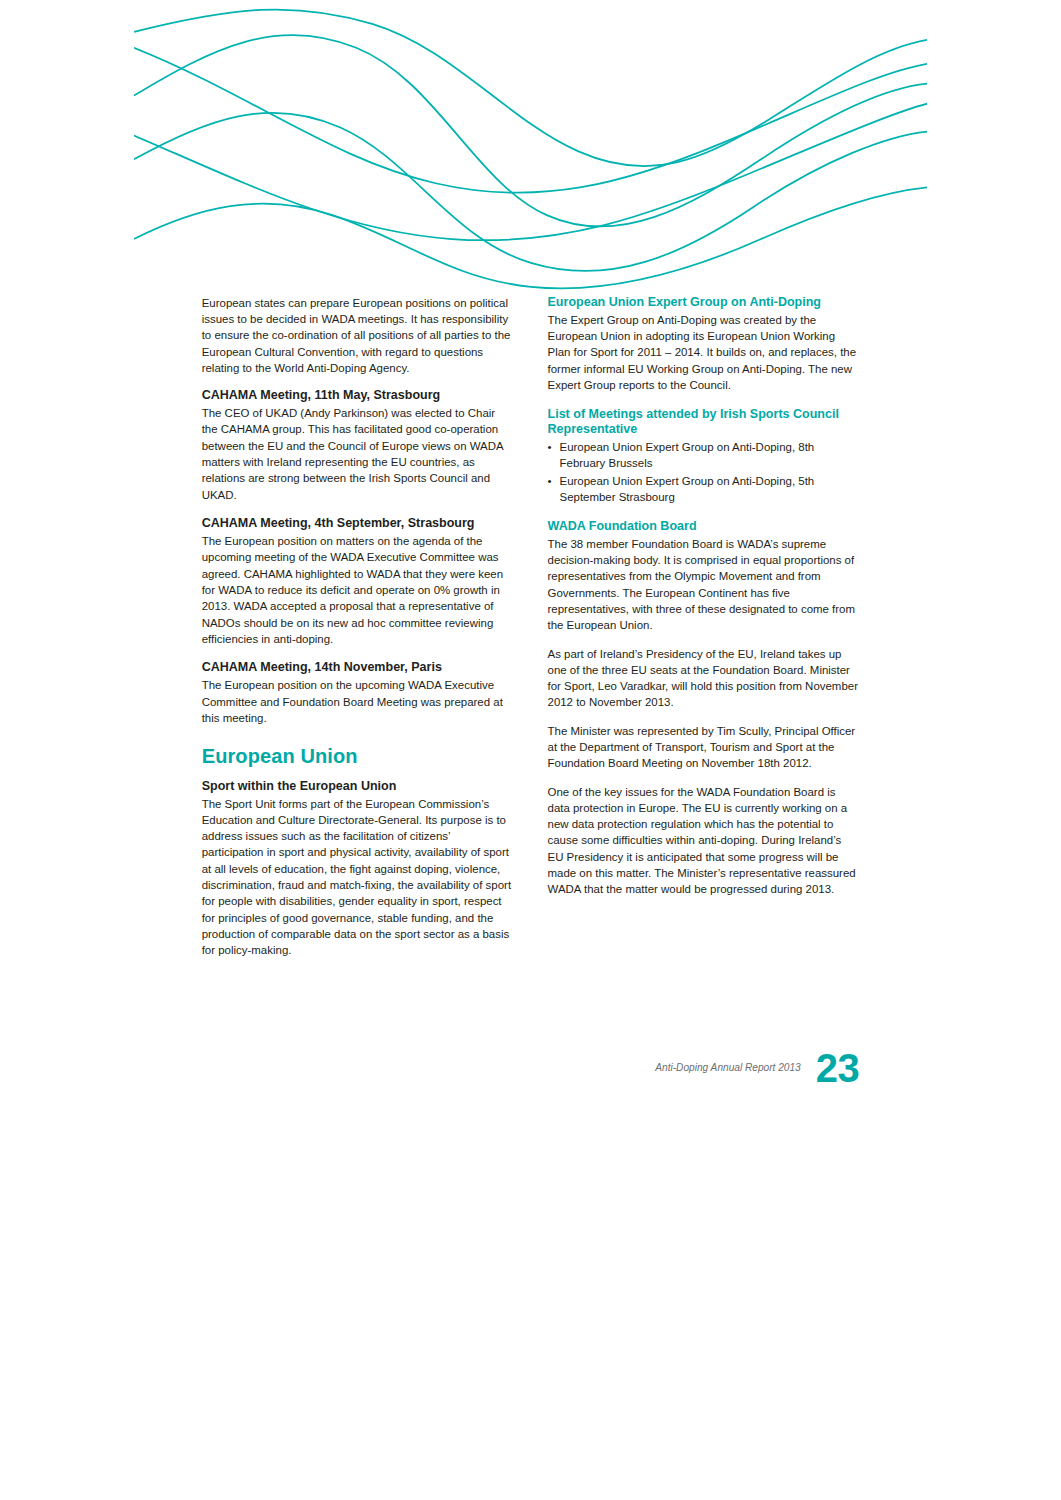European states can prepare European positions on political issues to be decided in WADA meetings. It has responsibility to ensure the co-ordination of all positions of all parties to the European Cultural Convention, with regard to questions relating to the World Anti-Doping Agency.
CAHAMA Meeting, 11th May, Strasbourg
The CEO of UKAD (Andy Parkinson) was elected to Chair the CAHAMA group. This has facilitated good co-operation between the EU and the Council of Europe views on WADA matters with Ireland representing the EU countries, as relations are strong between the Irish Sports Council and UKAD.
CAHAMA Meeting, 4th September, Strasbourg
The European position on matters on the agenda of the upcoming meeting of the WADA Executive Committee was agreed. CAHAMA highlighted to WADA that they were keen for WADA to reduce its deficit and operate on 0% growth in 2013. WADA accepted a proposal that a representative of NADOs should be on its new ad hoc committee reviewing efficiencies in anti-doping.
CAHAMA Meeting, 14th November, Paris
The European position on the upcoming WADA Executive Committee and Foundation Board Meeting was prepared at this meeting.
European Union
Sport within the European Union
The Sport Unit forms part of the European Commission’s Education and Culture Directorate-General. Its purpose is to address issues such as the facilitation of citizens’ participation in sport and physical activity, availability of sport at all levels of education, the fight against doping, violence, discrimination, fraud and match-fixing, the availability of sport for people with disabilities, gender equality in sport, respect for principles of good governance, stable funding, and the production of comparable data on the sport sector as a basis for policy-making.
European Union Expert Group on Anti-Doping
The Expert Group on Anti-Doping was created by the European Union in adopting its European Union Working Plan for Sport for 2011 – 2014. It builds on, and replaces, the former informal EU Working Group on Anti-Doping. The new Expert Group reports to the Council.
List of Meetings attended by Irish Sports Council Representative
European Union Expert Group on Anti-Doping, 8th February Brussels
European Union Expert Group on Anti-Doping, 5th September Strasbourg
WADA Foundation Board
The 38 member Foundation Board is WADA’s supreme decision-making body. It is comprised in equal proportions of representatives from the Olympic Movement and from Governments. The European Continent has five representatives, with three of these designated to come from the European Union.
As part of Ireland’s Presidency of the EU, Ireland takes up one of the three EU seats at the Foundation Board. Minister for Sport, Leo Varadkar, will hold this position from November 2012 to November 2013.
The Minister was represented by Tim Scully, Principal Officer at the Department of Transport, Tourism and Sport at the Foundation Board Meeting on November 18th 2012.
One of the key issues for the WADA Foundation Board is data protection in Europe. The EU is currently working on a new data protection regulation which has the potential to cause some difficulties within anti-doping. During Ireland’s EU Presidency it is anticipated that some progress will be made on this matter. The Minister’s representative reassured WADA that the matter would be progressed during 2013.
Anti-Doping Annual Report 2013
23